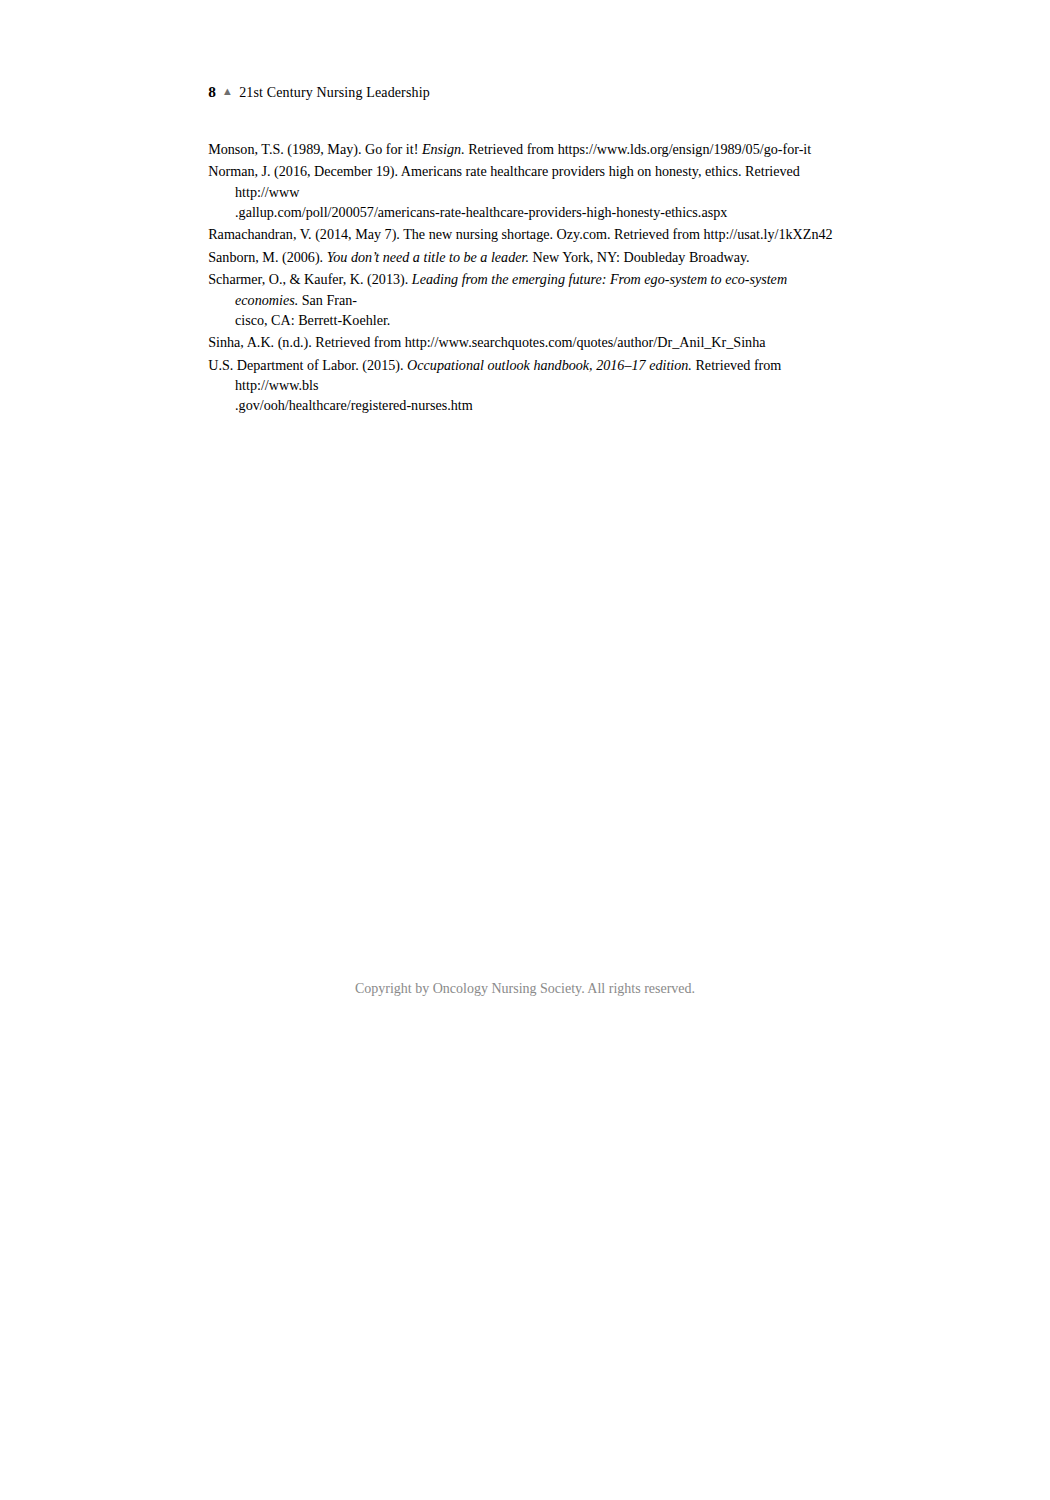8▲21st Century Nursing Leadership
Monson, T.S. (1989, May). Go for it! Ensign. Retrieved from https://www.lds.org/ensign/1989/05/go-for-it
Norman, J. (2016, December 19). Americans rate healthcare providers high on honesty, ethics. Retrieved http://www
.gallup.com/poll/200057/americans-rate-healthcare-providers-high-honesty-ethics.aspx
Ramachandran, V. (2014, May 7). The new nursing shortage. Ozy.com. Retrieved from http://usat.ly/1kXZn42
Sanborn, M. (2006). You don’t need a title to be a leader. New York, NY: Doubleday Broadway.
Scharmer, O., & Kaufer, K. (2013). Leading from the emerging future: From ego-system to eco-system economies. San Fran-
cisco, CA: Berrett-Koehler.
Sinha, A.K. (n.d.). Retrieved from http://www.searchquotes.com/quotes/author/Dr_Anil_Kr_Sinha
U.S. Department of Labor. (2015). Occupational outlook handbook, 2016–17 edition. Retrieved from http://www.bls
.gov/ooh/healthcare/registered-nurses.htm
Copyright by Oncology Nursing Society. All rights reserved.